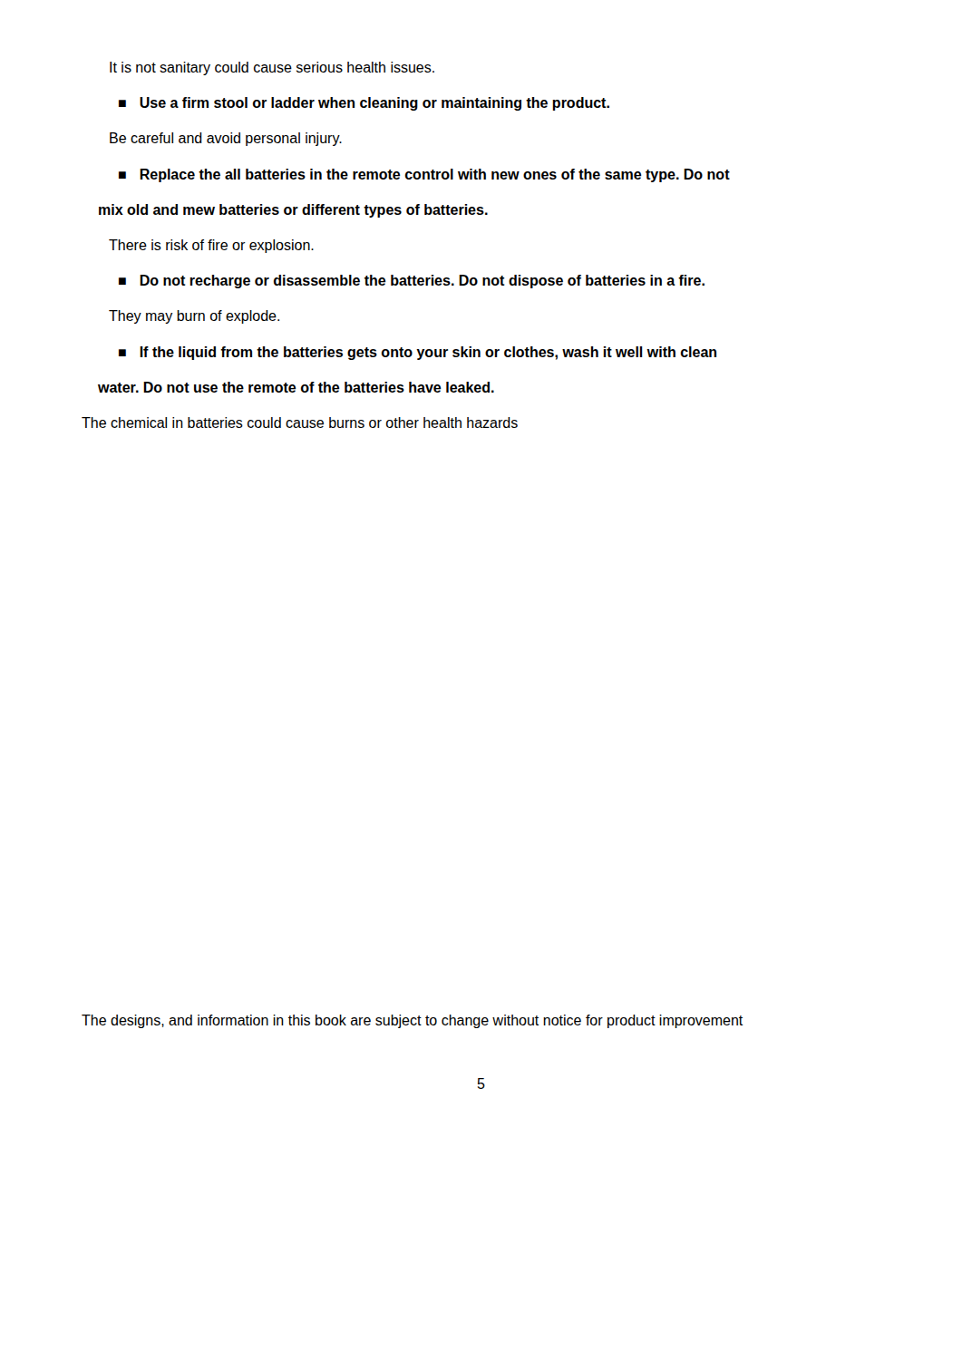It is not sanitary could cause serious health issues.
■Use a firm stool or ladder when cleaning or maintaining the product.
Be careful and avoid personal injury.
■Replace the all batteries in the remote control with new ones of the same type. Do not
mix old and mew batteries or different types of batteries.
There is risk of fire or explosion.
■Do not recharge or disassemble the batteries. Do not dispose of batteries in a fire.
They may burn of explode.
■If the liquid from the batteries gets onto your skin or clothes, wash it well with clean
water. Do not use the remote of the batteries have leaked.
The chemical in batteries could cause burns or other health hazards
The designs, and information in this book are subject to change without notice for product improvement
5